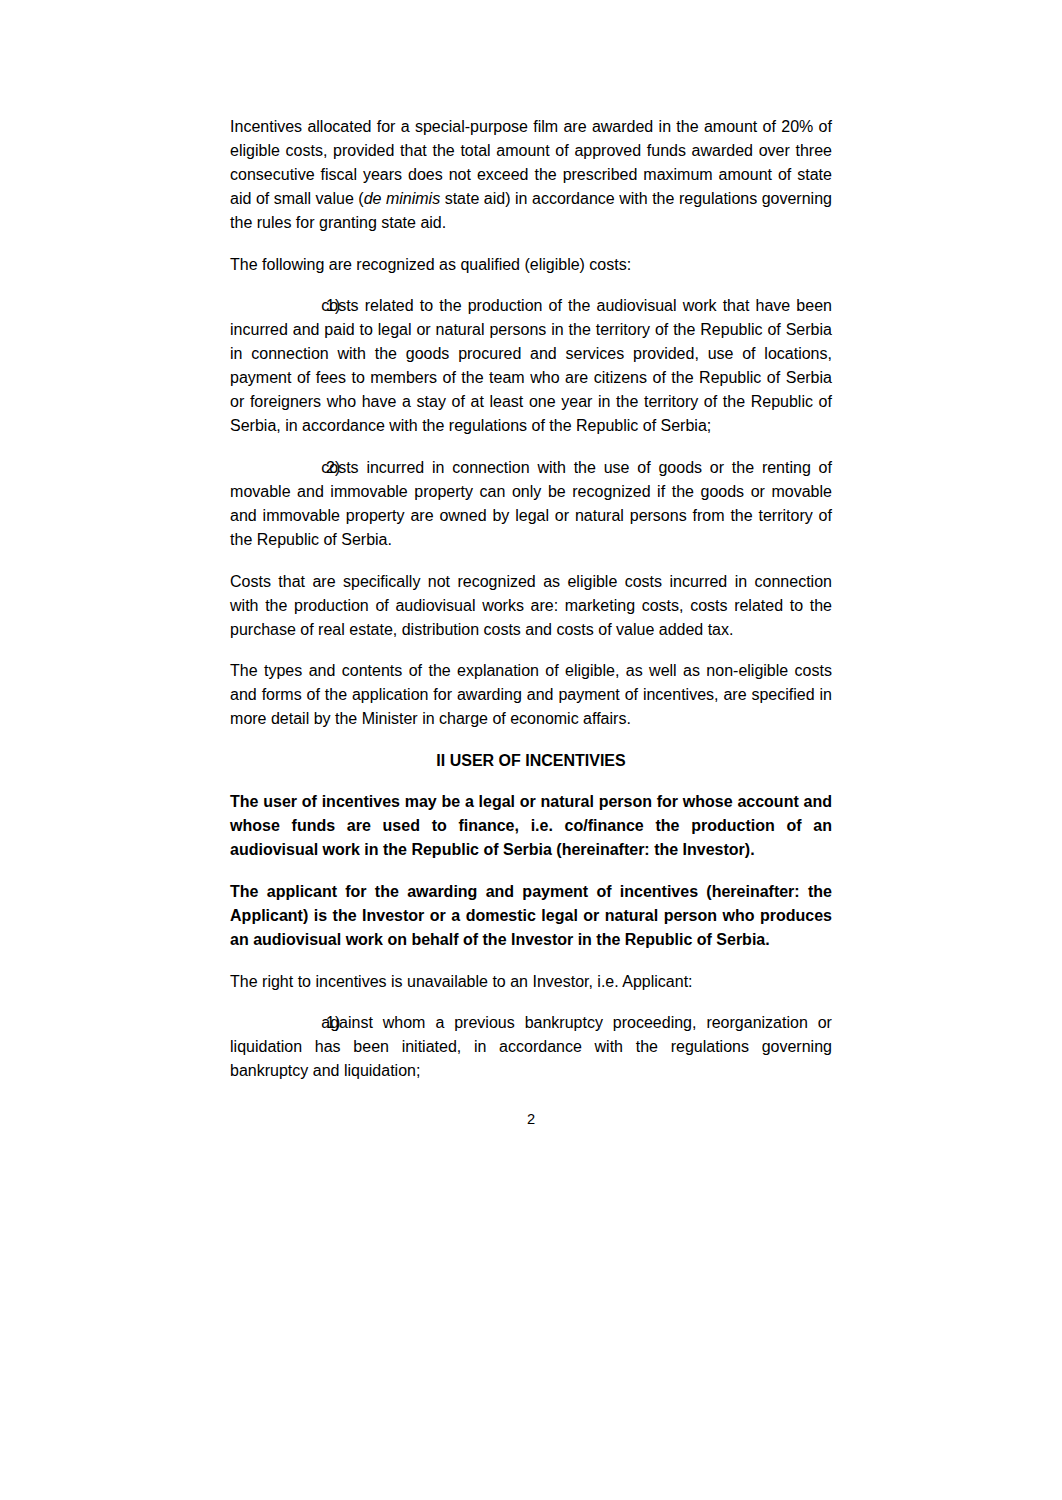Incentives allocated for a special-purpose film are awarded in the amount of 20% of eligible costs, provided that the total amount of approved funds awarded over three consecutive fiscal years does not exceed the prescribed maximum amount of state aid of small value (de minimis state aid) in accordance with the regulations governing the rules for granting state aid.
The following are recognized as qualified (eligible) costs:
1) costs related to the production of the audiovisual work that have been incurred and paid to legal or natural persons in the territory of the Republic of Serbia in connection with the goods procured and services provided, use of locations, payment of fees to members of the team who are citizens of the Republic of Serbia or foreigners who have a stay of at least one year in the territory of the Republic of Serbia, in accordance with the regulations of the Republic of Serbia;
2) costs incurred in connection with the use of goods or the renting of movable and immovable property can only be recognized if the goods or movable and immovable property are owned by legal or natural persons from the territory of the Republic of Serbia.
Costs that are specifically not recognized as eligible costs incurred in connection with the production of audiovisual works are: marketing costs, costs related to the purchase of real estate, distribution costs and costs of value added tax.
The types and contents of the explanation of eligible, as well as non-eligible costs and forms of the application for awarding and payment of incentives, are specified in more detail by the Minister in charge of economic affairs.
II USER OF INCENTIVIES
The user of incentives may be a legal or natural person for whose account and whose funds are used to finance, i.e. co/finance the production of an audiovisual work in the Republic of Serbia (hereinafter: the Investor).
The applicant for the awarding and payment of incentives (hereinafter: the Applicant) is the Investor or a domestic legal or natural person who produces an audiovisual work on behalf of the Investor in the Republic of Serbia.
The right to incentives is unavailable to an Investor, i.e. Applicant:
1) against whom a previous bankruptcy proceeding, reorganization or liquidation has been initiated, in accordance with the regulations governing bankruptcy and liquidation;
2